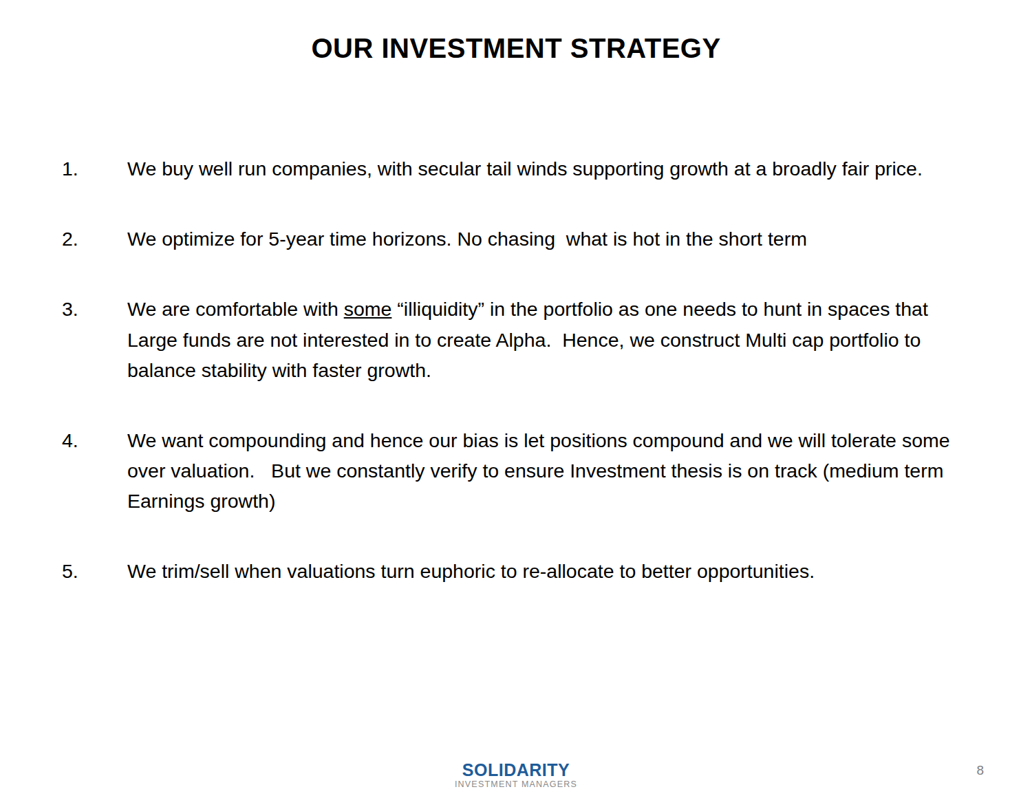OUR INVESTMENT STRATEGY
We buy well run companies, with secular tail winds supporting growth at a broadly fair price.
We optimize for 5-year time horizons. No chasing what is hot in the short term
We are comfortable with some “illiquidity” in the portfolio as one needs to hunt in spaces that Large funds are not interested in to create Alpha. Hence, we construct Multi cap portfolio to balance stability with faster growth.
We want compounding and hence our bias is let positions compound and we will tolerate some over valuation. But we constantly verify to ensure Investment thesis is on track (medium term Earnings growth)
We trim/sell when valuations turn euphoric to re-allocate to better opportunities.
SOLIDARITY
INVESTMENT MANAGERS
8